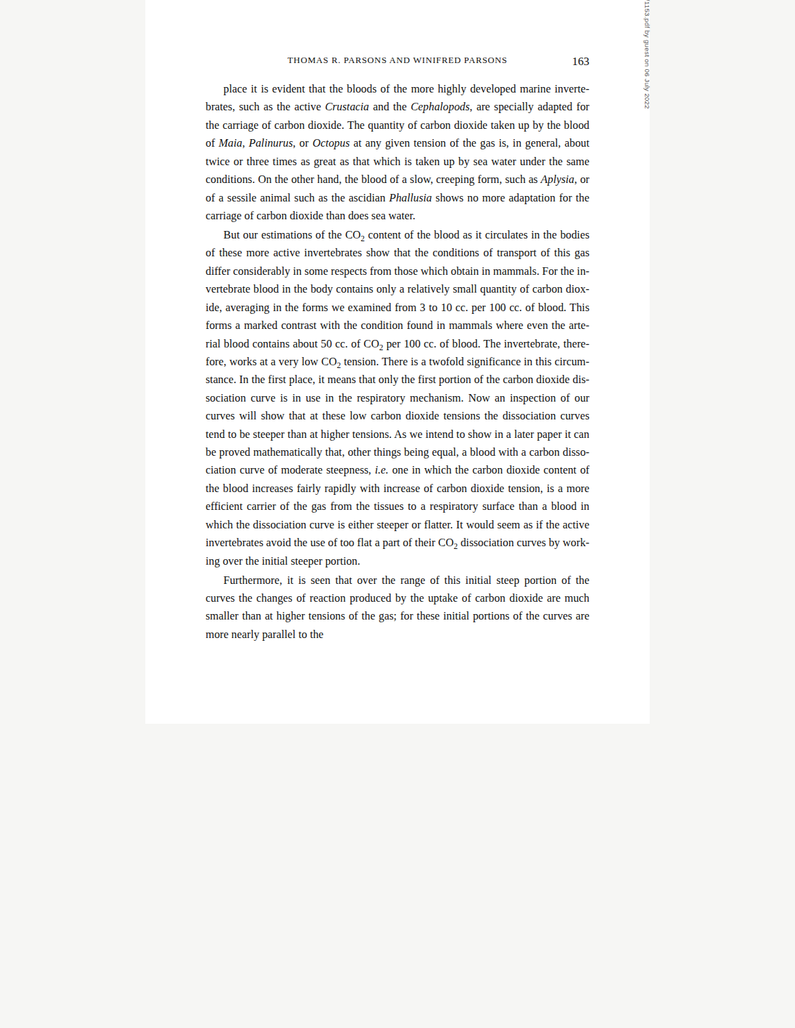Thomas R. Parsons and Winifred Parsons 163
place it is evident that the bloods of the more highly developed marine invertebrates, such as the active Crustacia and the Cephalopods, are specially adapted for the carriage of carbon dioxide. The quantity of carbon dioxide taken up by the blood of Maia, Palinurus, or Octopus at any given tension of the gas is, in general, about twice or three times as great as that which is taken up by sea water under the same conditions. On the other hand, the blood of a slow, creeping form, such as Aplysia, or of a sessile animal such as the ascidian Phallusia shows no more adaptation for the carriage of carbon dioxide than does sea water.
But our estimations of the CO2 content of the blood as it circulates in the bodies of these more active invertebrates show that the conditions of transport of this gas differ considerably in some respects from those which obtain in mammals. For the invertebrate blood in the body contains only a relatively small quantity of carbon dioxide, averaging in the forms we examined from 3 to 10 cc. per 100 cc. of blood. This forms a marked contrast with the condition found in mammals where even the arterial blood contains about 50 cc. of CO2 per 100 cc. of blood. The invertebrate, therefore, works at a very low CO2 tension. There is a twofold significance in this circumstance. In the first place, it means that only the first portion of the carbon dioxide dissociation curve is in use in the respiratory mechanism. Now an inspection of our curves will show that at these low carbon dioxide tensions the dissociation curves tend to be steeper than at higher tensions. As we intend to show in a later paper it can be proved mathematically that, other things being equal, a blood with a carbon dissociation curve of moderate steepness, i.e. one in which the carbon dioxide content of the blood increases fairly rapidly with increase of carbon dioxide tension, is a more efficient carrier of the gas from the tissues to a respiratory surface than a blood in which the dissociation curve is either steeper or flatter. It would seem as if the active invertebrates avoid the use of too flat a part of their CO2 dissociation curves by working over the initial steeper portion.
Furthermore, it is seen that over the range of this initial steep portion of the curves the changes of reaction produced by the uptake of carbon dioxide are much smaller than at higher tensions of the gas; for these initial portions of the curves are more nearly parallel to the
Downloaded from http://rupress.org/jgp/article-pdf/6/2/124613/1153.pdf by guest on 06 July 2022